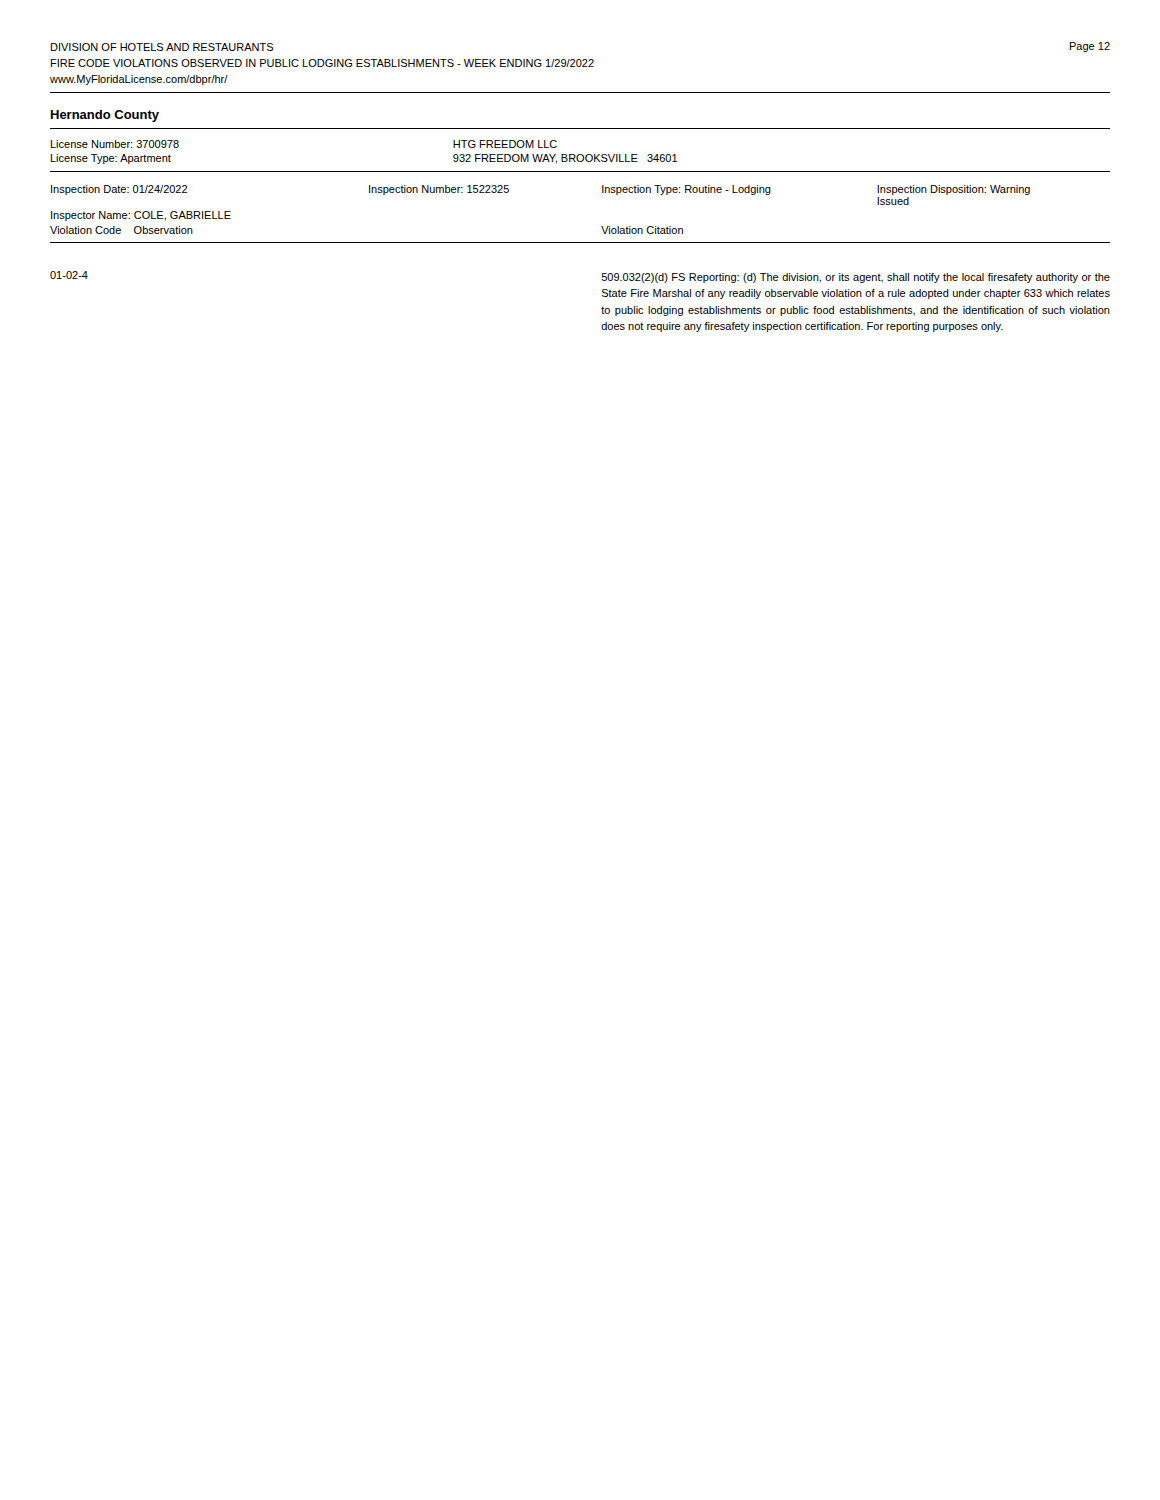DIVISION OF HOTELS AND RESTAURANTS
FIRE CODE VIOLATIONS OBSERVED IN PUBLIC LODGING ESTABLISHMENTS - WEEK ENDING 1/29/2022
www.MyFloridaLicense.com/dbpr/hr/
Page 12
Hernando County
| License Number: 3700978 | HTG FREEDOM LLC |
| License Type: Apartment | 932 FREEDOM WAY, BROOKSVILLE 34601 |
| Inspection Date: 01/24/2022 | Inspection Number: 1522325 | Inspection Type: Routine - Lodging | Inspection Disposition: Warning Issued |
| Inspector Name: COLE, GABRIELLE | | | |
Violation Code Observation
Violation Citation
01-02-4
509.032(2)(d) FS Reporting: (d) The division, or its agent, shall notify the local firesafety authority or the State Fire Marshal of any readily observable violation of a rule adopted under chapter 633 which relates to public lodging establishments or public food establishments, and the identification of such violation does not require any firesafety inspection certification. For reporting purposes only.